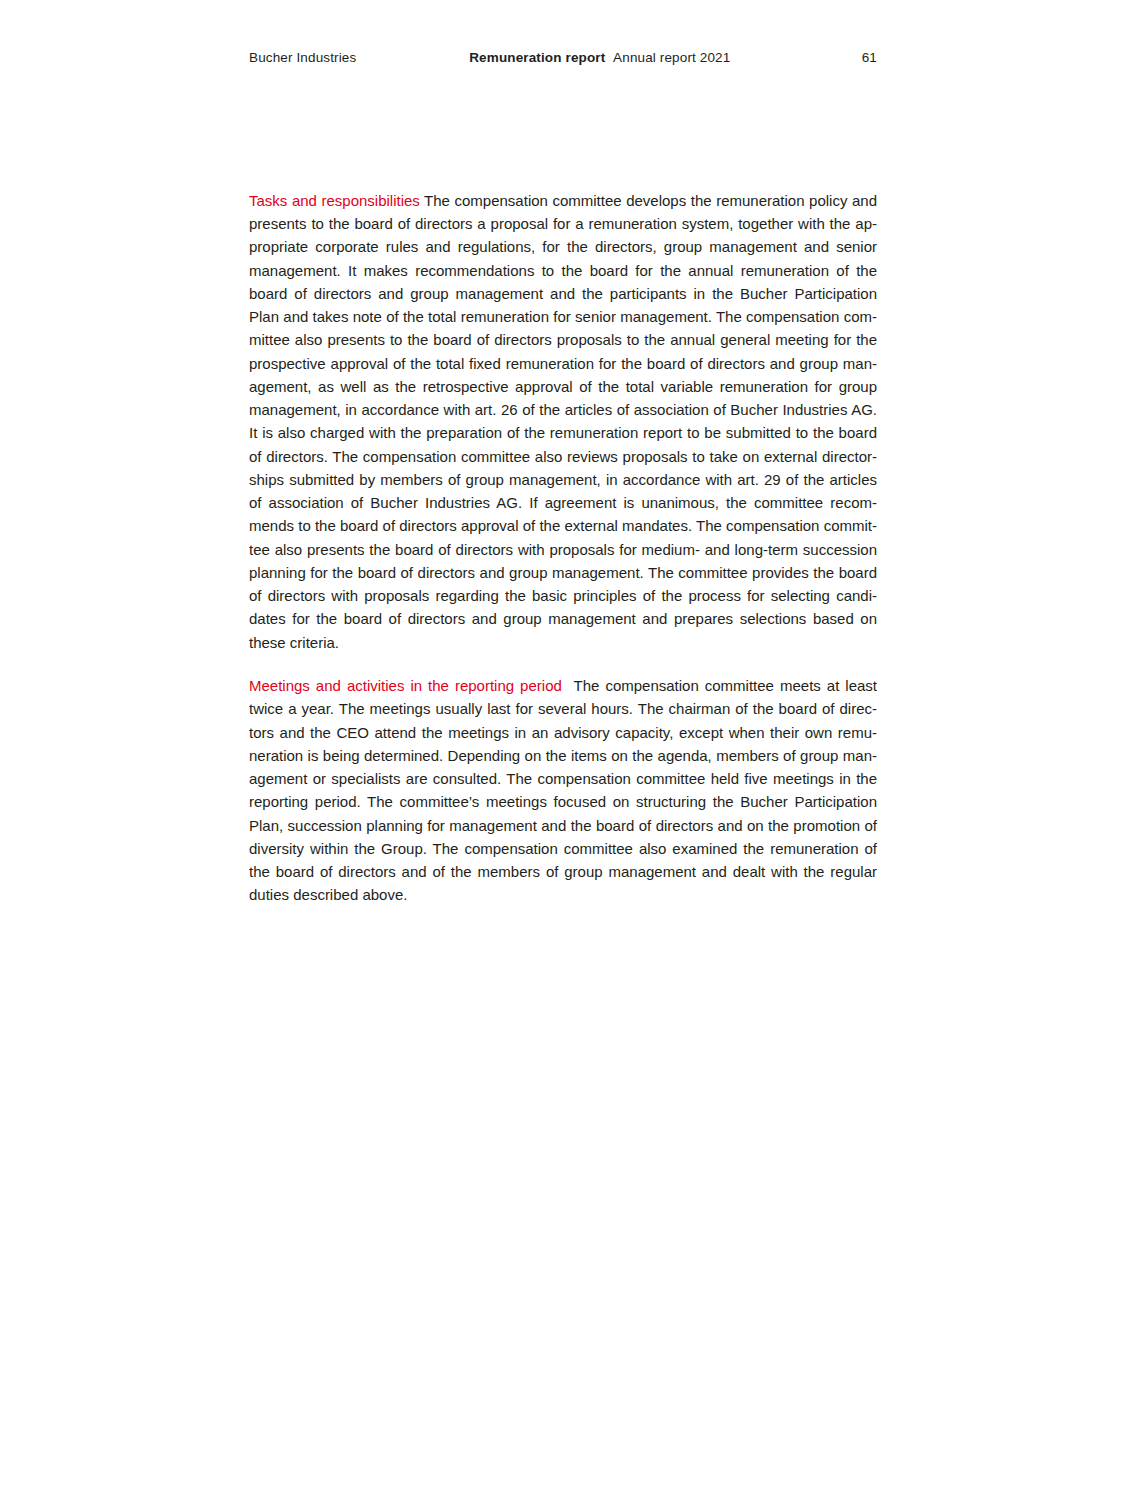Bucher Industries
Remuneration report Annual report 2021
61
Tasks and responsibilities The compensation committee develops the remuneration policy and presents to the board of directors a proposal for a remuneration system, together with the appropriate corporate rules and regulations, for the directors, group management and senior management. It makes recommendations to the board for the annual remuneration of the board of directors and group management and the participants in the Bucher Participation Plan and takes note of the total remuneration for senior management. The compensation committee also presents to the board of directors proposals to the annual general meeting for the prospective approval of the total fixed remuneration for the board of directors and group management, as well as the retrospective approval of the total variable remuneration for group management, in accordance with art. 26 of the articles of association of Bucher Industries AG. It is also charged with the preparation of the remuneration report to be submitted to the board of directors. The compensation committee also reviews proposals to take on external directorships submitted by members of group management, in accordance with art. 29 of the articles of association of Bucher Industries AG. If agreement is unanimous, the committee recommends to the board of directors approval of the external mandates. The compensation committee also presents the board of directors with proposals for medium- and long-term succession planning for the board of directors and group management. The committee provides the board of directors with proposals regarding the basic principles of the process for selecting candidates for the board of directors and group management and prepares selections based on these criteria.
Meetings and activities in the reporting period The compensation committee meets at least twice a year. The meetings usually last for several hours. The chairman of the board of directors and the CEO attend the meetings in an advisory capacity, except when their own remuneration is being determined. Depending on the items on the agenda, members of group management or specialists are consulted. The compensation committee held five meetings in the reporting period. The committee’s meetings focused on structuring the Bucher Participation Plan, succession planning for management and the board of directors and on the promotion of diversity within the Group. The compensation committee also examined the remuneration of the board of directors and of the members of group management and dealt with the regular duties described above.